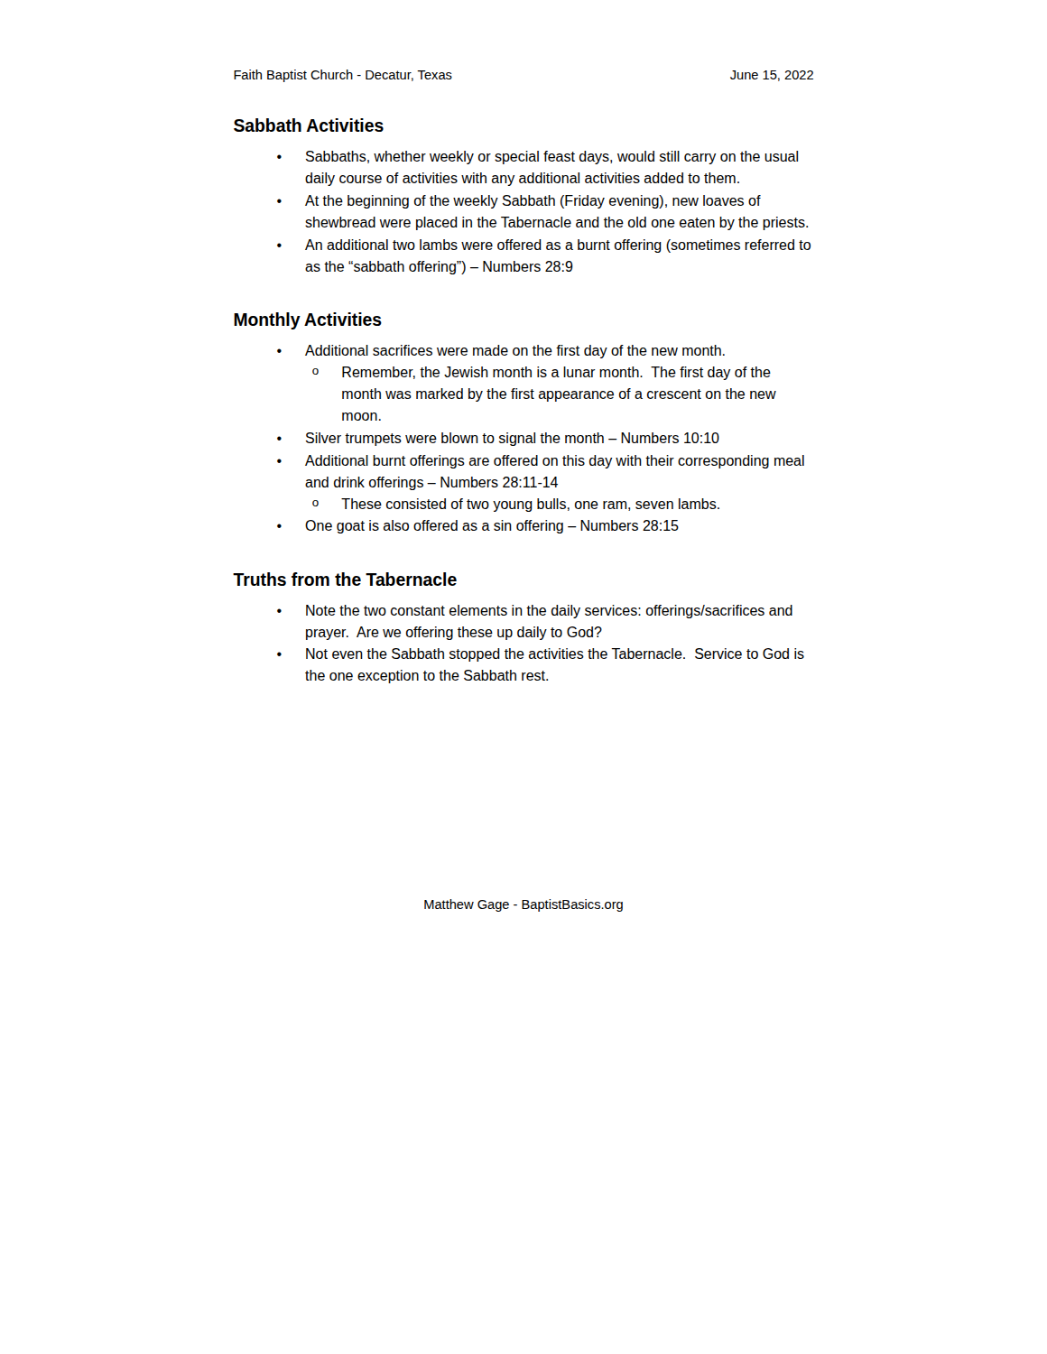Faith Baptist Church - Decatur, Texas June 15, 2022
Sabbath Activities
Sabbaths, whether weekly or special feast days, would still carry on the usual daily course of activities with any additional activities added to them.
At the beginning of the weekly Sabbath (Friday evening), new loaves of shewbread were placed in the Tabernacle and the old one eaten by the priests.
An additional two lambs were offered as a burnt offering (sometimes referred to as the “sabbath offering”) – Numbers 28:9
Monthly Activities
Additional sacrifices were made on the first day of the new month.
Remember, the Jewish month is a lunar month. The first day of the month was marked by the first appearance of a crescent on the new moon.
Silver trumpets were blown to signal the month – Numbers 10:10
Additional burnt offerings are offered on this day with their corresponding meal and drink offerings – Numbers 28:11-14
These consisted of two young bulls, one ram, seven lambs.
One goat is also offered as a sin offering – Numbers 28:15
Truths from the Tabernacle
Note the two constant elements in the daily services: offerings/sacrifices and prayer. Are we offering these up daily to God?
Not even the Sabbath stopped the activities the Tabernacle. Service to God is the one exception to the Sabbath rest.
Matthew Gage - BaptistBasics.org